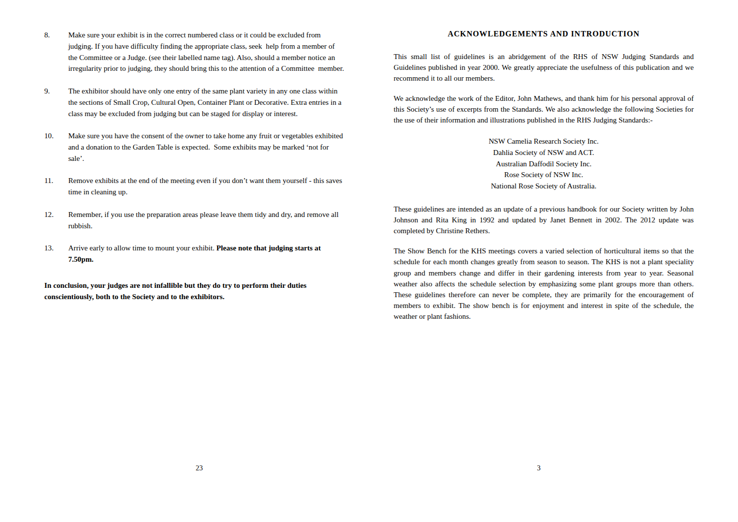8. Make sure your exhibit is in the correct numbered class or it could be excluded from judging. If you have difficulty finding the appropriate class, seek help from a member of the Committee or a Judge. (see their labelled name tag). Also, should a member notice an irregularity prior to judging, they should bring this to the attention of a Committee member.
9. The exhibitor should have only one entry of the same plant variety in any one class within the sections of Small Crop, Cultural Open, Container Plant or Decorative. Extra entries in a class may be excluded from judging but can be staged for display or interest.
10. Make sure you have the consent of the owner to take home any fruit or vegetables exhibited and a donation to the Garden Table is expected. Some exhibits may be marked ‘not for sale’.
11. Remove exhibits at the end of the meeting even if you don’t want them yourself - this saves time in cleaning up.
12. Remember, if you use the preparation areas please leave them tidy and dry, and remove all rubbish.
13. Arrive early to allow time to mount your exhibit. Please note that judging starts at 7.50pm.
In conclusion, your judges are not infallible but they do try to perform their duties conscientiously, both to the Society and to the exhibitors.
23
ACKNOWLEDGEMENTS AND INTRODUCTION
This small list of guidelines is an abridgement of the RHS of NSW Judging Standards and Guidelines published in year 2000. We greatly appreciate the usefulness of this publication and we recommend it to all our members.
We acknowledge the work of the Editor, John Mathews, and thank him for his personal approval of this Society’s use of excerpts from the Standards. We also acknowledge the following Societies for the use of their information and illustrations published in the RHS Judging Standards:-
NSW Camelia Research Society Inc.
Dahlia Society of NSW and ACT.
Australian Daffodil Society Inc.
Rose Society of NSW Inc.
National Rose Society of Australia.
These guidelines are intended as an update of a previous handbook for our Society written by John Johnson and Rita King in 1992 and updated by Janet Bennett in 2002. The 2012 update was completed by Christine Rethers.
The Show Bench for the KHS meetings covers a varied selection of horticultural items so that the schedule for each month changes greatly from season to season. The KHS is not a plant speciality group and members change and differ in their gardening interests from year to year. Seasonal weather also affects the schedule selection by emphasizing some plant groups more than others. These guidelines therefore can never be complete, they are primarily for the encouragement of members to exhibit. The show bench is for enjoyment and interest in spite of the schedule, the weather or plant fashions.
3